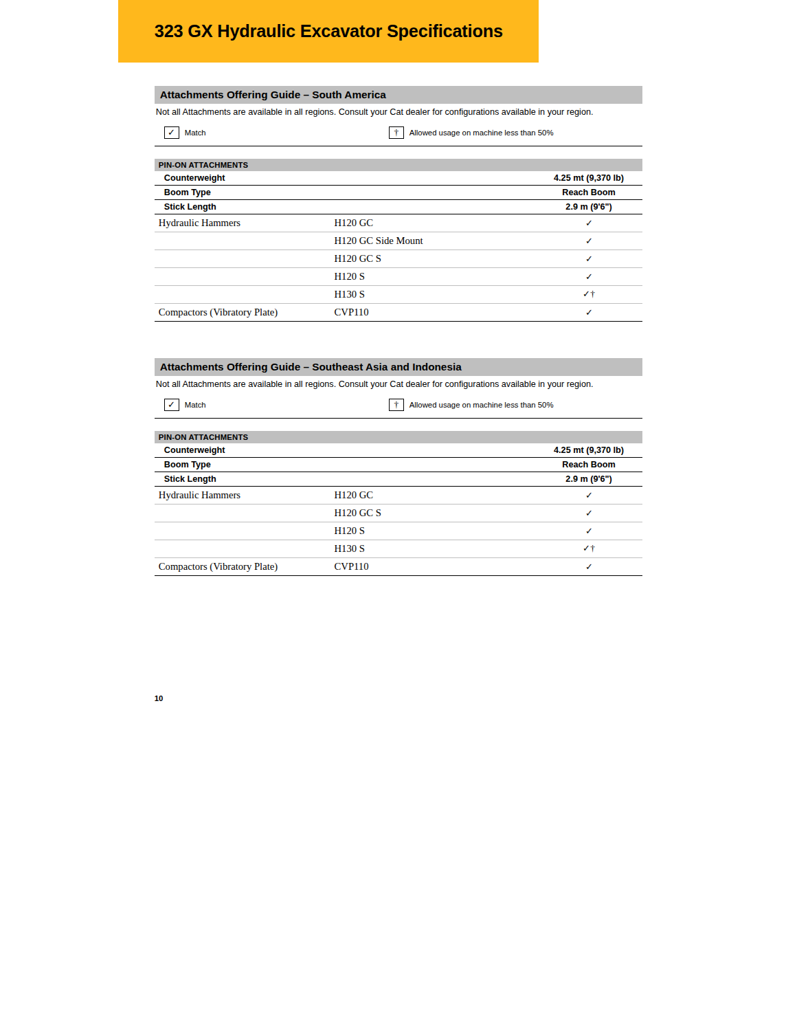323 GX Hydraulic Excavator Specifications
Attachments Offering Guide – South America
Not all Attachments are available in all regions. Consult your Cat dealer for configurations available in your region.
✓Match
†Allowed usage on machine less than 50%
| PIN-ON ATTACHMENTS |
| --- |
| Counterweight | 4.25 mt (9,370 lb) |
| Boom Type | Reach Boom |
| Stick Length | 2.9 m (9'6") |
| Hydraulic Hammers | H120 GC | ✓ |
| | H120 GC Side Mount | ✓ |
| | H120 GC S | ✓ |
| | H120 S | ✓ |
| | H130 S | ✓ † |
| Compactors (Vibratory Plate) | CVP110 | ✓ |
Attachments Offering Guide – Southeast Asia and Indonesia
Not all Attachments are available in all regions. Consult your Cat dealer for configurations available in your region.
✓Match
†Allowed usage on machine less than 50%
| PIN-ON ATTACHMENTS |
| --- |
| Counterweight | 4.25 mt (9,370 lb) |
| Boom Type | Reach Boom |
| Stick Length | 2.9 m (9'6") |
| Hydraulic Hammers | H120 GC | ✓ |
| | H120 GC S | ✓ |
| | H120 S | ✓ |
| | H130 S | ✓ † |
| Compactors (Vibratory Plate) | CVP110 | ✓ |
10